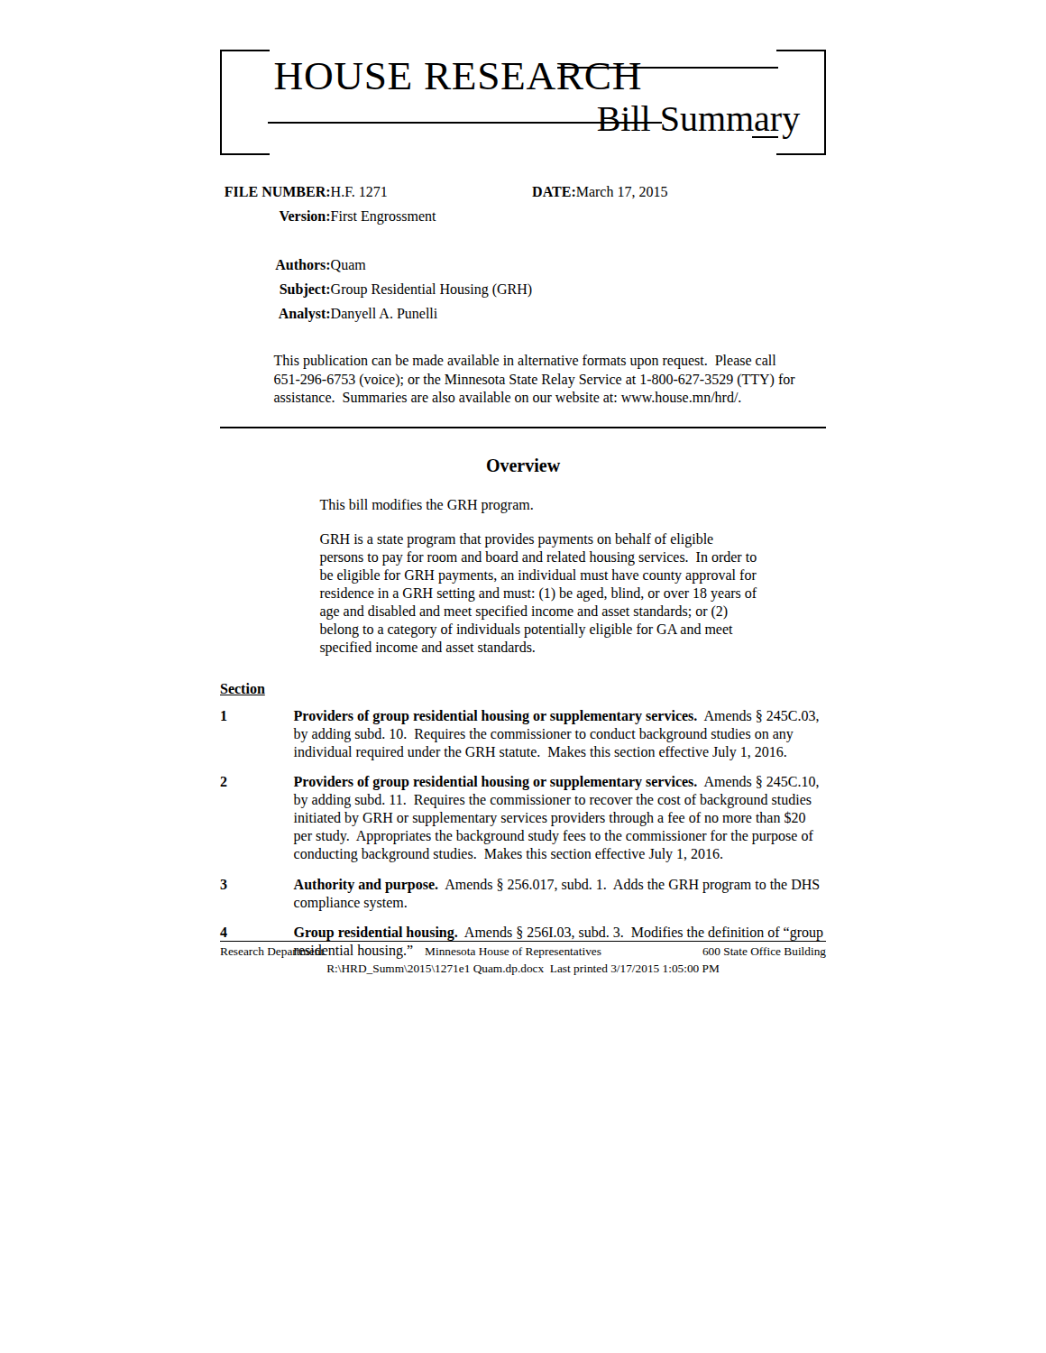HOUSE RESEARCH
Bill Summary
| FILE NUMBER: | H.F. 1271 | DATE: | March 17, 2015 |
| Version: | First Engrossment | | |
| Authors: | Quam | | |
| Subject: | Group Residential Housing (GRH) | | |
| Analyst: | Danyell A. Punelli | | |
This publication can be made available in alternative formats upon request. Please call 651-296-6753 (voice); or the Minnesota State Relay Service at 1-800-627-3529 (TTY) for assistance. Summaries are also available on our website at: www.house.mn/hrd/.
Overview
This bill modifies the GRH program.
GRH is a state program that provides payments on behalf of eligible persons to pay for room and board and related housing services. In order to be eligible for GRH payments, an individual must have county approval for residence in a GRH setting and must: (1) be aged, blind, or over 18 years of age and disabled and meet specified income and asset standards; or (2) belong to a category of individuals potentially eligible for GA and meet specified income and asset standards.
Section
| 1 | Providers of group residential housing or supplementary services. Amends § 245C.03, by adding subd. 10. Requires the commissioner to conduct background studies on any individual required under the GRH statute. Makes this section effective July 1, 2016. |
| 2 | Providers of group residential housing or supplementary services. Amends § 245C.10, by adding subd. 11. Requires the commissioner to recover the cost of background studies initiated by GRH or supplementary services providers through a fee of no more than $20 per study. Appropriates the background study fees to the commissioner for the purpose of conducting background studies. Makes this section effective July 1, 2016. |
| 3 | Authority and purpose. Amends § 256.017, subd. 1. Adds the GRH program to the DHS compliance system. |
| 4 | Group residential housing. Amends § 256I.03, subd. 3. Modifies the definition of “group residential housing.” |
Research Department Minnesota House of Representatives 600 State Office Building
R:\HRD_Summ\2015\1271e1 Quam.dp.docx Last printed 3/17/2015 1:05:00 PM